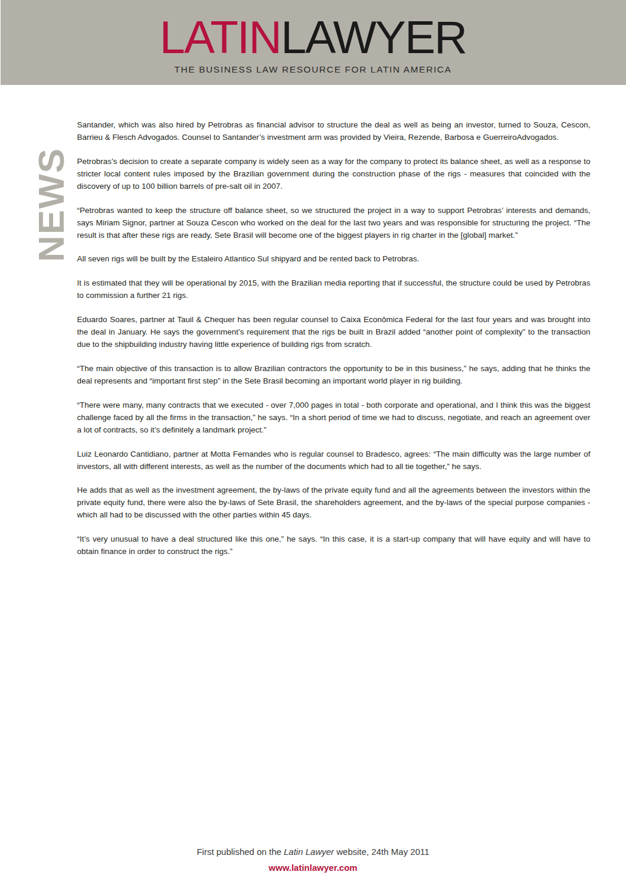LATIN LAWYER
The Business Law Resource for Latin America
NEWS
Santander, which was also hired by Petrobras as financial advisor to structure the deal as well as being an investor, turned to Souza, Cescon, Barrieu & Flesch Advogados. Counsel to Santander’s investment arm was provided by Vieira, Rezende, Barbosa e GuerreiroAdvogados.
Petrobras’s decision to create a separate company is widely seen as a way for the company to protect its balance sheet, as well as a response to stricter local content rules imposed by the Brazilian government during the construction phase of the rigs - measures that coincided with the discovery of up to 100 billion barrels of pre-salt oil in 2007.
“Petrobras wanted to keep the structure off balance sheet, so we structured the project in a way to support Petrobras’ interests and demands, says Miriam Signor, partner at Souza Cescon who worked on the deal for the last two years and was responsible for structuring the project. “The result is that after these rigs are ready, Sete Brasil will become one of the biggest players in rig charter in the [global] market.”
All seven rigs will be built by the Estaleiro Atlantico Sul shipyard and be rented back to Petrobras.
It is estimated that they will be operational by 2015, with the Brazilian media reporting that if successful, the structure could be used by Petrobras to commission a further 21 rigs.
Eduardo Soares, partner at Tauil & Chequer has been regular counsel to Caixa Econômica Federal for the last four years and was brought into the deal in January. He says the government’s requirement that the rigs be built in Brazil added “another point of complexity” to the transaction due to the shipbuilding industry having little experience of building rigs from scratch.
“The main objective of this transaction is to allow Brazilian contractors the opportunity to be in this business,” he says, adding that he thinks the deal represents and “important first step” in the Sete Brasil becoming an important world player in rig building.
“There were many, many contracts that we executed - over 7,000 pages in total - both corporate and operational, and I think this was the biggest challenge faced by all the firms in the transaction,” he says. “In a short period of time we had to discuss, negotiate, and reach an agreement over a lot of contracts, so it’s definitely a landmark project.”
Luiz Leonardo Cantidiano, partner at Motta Fernandes who is regular counsel to Bradesco, agrees: “The main difficulty was the large number of investors, all with different interests, as well as the number of the documents which had to all tie together,” he says.
He adds that as well as the investment agreement, the by-laws of the private equity fund and all the agreements between the investors within the private equity fund, there were also the by-laws of Sete Brasil, the shareholders agreement, and the by-laws of the special purpose companies - which all had to be discussed with the other parties within 45 days.
“It’s very unusual to have a deal structured like this one,” he says. “In this case, it is a start-up company that will have equity and will have to obtain finance in order to construct the rigs.”
First published on the Latin Lawyer website, 24th May 2011
www.latinlawyer.com